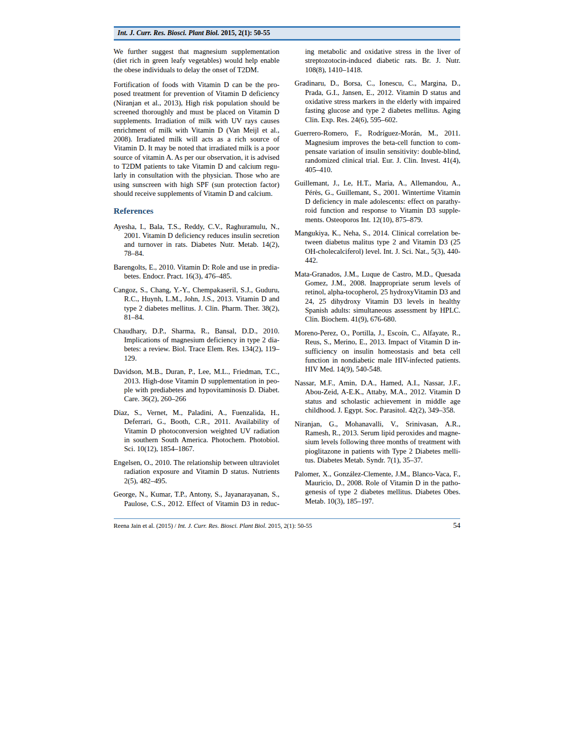Int. J. Curr. Res. Biosci. Plant Biol. 2015, 2(1): 50-55
We further suggest that magnesium supplementation (diet rich in green leafy vegetables) would help enable the obese individuals to delay the onset of T2DM.
Fortification of foods with Vitamin D can be the proposed treatment for prevention of Vitamin D deficiency (Niranjan et al., 2013), High risk population should be screened thoroughly and must be placed on Vitamin D supplements. Irradiation of milk with UV rays causes enrichment of milk with Vitamin D (Van Meijl et al., 2008). Irradiated milk will acts as a rich source of Vitamin D. It may be noted that irradiated milk is a poor source of vitamin A. As per our observation, it is advised to T2DM patients to take Vitamin D and calcium regularly in consultation with the physician. Those who are using sunscreen with high SPF (sun protection factor) should receive supplements of Vitamin D and calcium.
References
Ayesha, I., Bala, T.S., Reddy, C.V., Raghuramulu, N., 2001. Vitamin D deficiency reduces insulin secretion and turnover in rats. Diabetes Nutr. Metab. 14(2), 78–84.
Barengolts, E., 2010. Vitamin D: Role and use in prediabetes. Endocr. Pract. 16(3), 476–485.
Cangoz, S., Chang, Y.-Y., Chempakaseril, S.J., Guduru, R.C., Huynh, L.M., John, J.S., 2013. Vitamin D and type 2 diabetes mellitus. J. Clin. Pharm. Ther. 38(2), 81–84.
Chaudhary, D.P., Sharma, R., Bansal, D.D., 2010. Implications of magnesium deficiency in type 2 diabetes: a review. Biol. Trace Elem. Res. 134(2), 119–129.
Davidson, M.B., Duran, P., Lee, M.L., Friedman, T.C., 2013. High-dose Vitamin D supplementation in people with prediabetes and hypovitaminosis D. Diabet. Care. 36(2), 260–266
Diaz, S., Vernet, M., Paladini, A., Fuenzalida, H., Deferrari, G., Booth, C.R., 2011. Availability of Vitamin D photoconversion weighted UV radiation in southern South America. Photochem. Photobiol. Sci. 10(12), 1854–1867.
Engelsen, O., 2010. The relationship between ultraviolet radiation exposure and Vitamin D status. Nutrients 2(5), 482–495.
George, N., Kumar, T.P., Antony, S., Jayanarayanan, S., Paulose, C.S., 2012. Effect of Vitamin D3 in reducing metabolic and oxidative stress in the liver of streptozotocin-induced diabetic rats. Br. J. Nutr. 108(8), 1410–1418.
Gradinaru, D., Borsa, C., Ionescu, C., Margina, D., Prada, G.I., Jansen, E., 2012. Vitamin D status and oxidative stress markers in the elderly with impaired fasting glucose and type 2 diabetes mellitus. Aging Clin. Exp. Res. 24(6), 595–602.
Guerrero-Romero, F., Rodríguez-Morán, M., 2011. Magnesium improves the beta-cell function to compensate variation of insulin sensitivity: double-blind, randomized clinical trial. Eur. J. Clin. Invest. 41(4), 405–410.
Guillemant, J., Le, H.T., Maria, A., Allemandou, A., Pérès, G., Guillemant, S., 2001. Wintertime Vitamin D deficiency in male adolescents: effect on parathyroid function and response to Vitamin D3 supplements. Osteoporos Int. 12(10), 875–879.
Mangukiya, K., Neha, S., 2014. Clinical correlation between diabetus malitus type 2 and Vitamin D3 (25 OH-cholecalciferol) level. Int. J. Sci. Nat., 5(3), 440-442.
Mata-Granados, J.M., Luque de Castro, M.D., Quesada Gomez, J.M., 2008. Inappropriate serum levels of retinol, alpha-tocopherol, 25 hydroxyVitamin D3 and 24, 25 dihydroxy Vitamin D3 levels in healthy Spanish adults: simultaneous assessment by HPLC. Clin. Biochem. 41(9), 676-680.
Moreno-Perez, O., Portilla, J., Escoín, C., Alfayate, R., Reus, S., Merino, E., 2013. Impact of Vitamin D insufficiency on insulin homeostasis and beta cell function in nondiabetic male HIV-infected patients. HIV Med. 14(9), 540-548.
Nassar, M.F., Amin, D.A., Hamed, A.I., Nassar, J.F., Abou-Zeid, A-E.K., Attaby, M.A., 2012. Vitamin D status and scholastic achievement in middle age childhood. J. Egypt. Soc. Parasitol. 42(2), 349–358.
Niranjan, G., Mohanavalli, V., Srinivasan, A.R., Ramesh, R., 2013. Serum lipid peroxides and magnesium levels following three months of treatment with pioglitazone in patients with Type 2 Diabetes mellitus. Diabetes Metab. Syndr. 7(1), 35–37.
Palomer, X., González-Clemente, J.M., Blanco-Vaca, F., Mauricio, D., 2008. Role of Vitamin D in the pathogenesis of type 2 diabetes mellitus. Diabetes Obes. Metab. 10(3), 185–197.
Reena Jain et al. (2015) / Int. J. Curr. Res. Biosci. Plant Biol. 2015, 2(1): 50-55 54